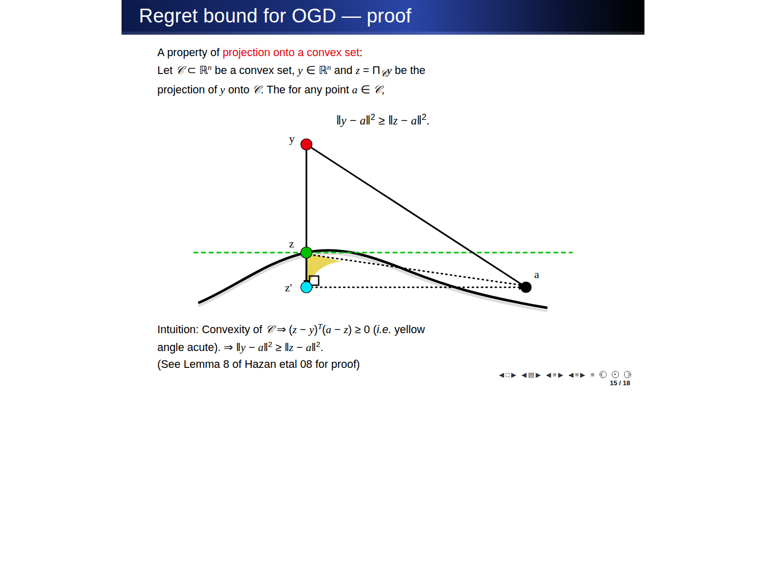Regret bound for OGD — proof
A property of projection onto a convex set:
Let 𝒞 ⊂ ℝn be a convex set, y ∈ ℝn and z = Π𝒞y be the
projection of y onto 𝒞. The for any point a ∈ 𝒞,
‖y − a‖2 ≥ ‖z − a‖2.
y z z' a
Intuition: Convexity of 𝒞 ⇒ (z − y)T(a − z) ≥ 0 (i.e. yellow
angle acute). ⇒ ‖y − a‖2 ≥ ‖z − a‖2.
(See Lemma 8 of Hazan etal 08 for proof)
◀□▶ ◀▤▶ ◀≡▶ ◀≡▶ ≡
15 / 18